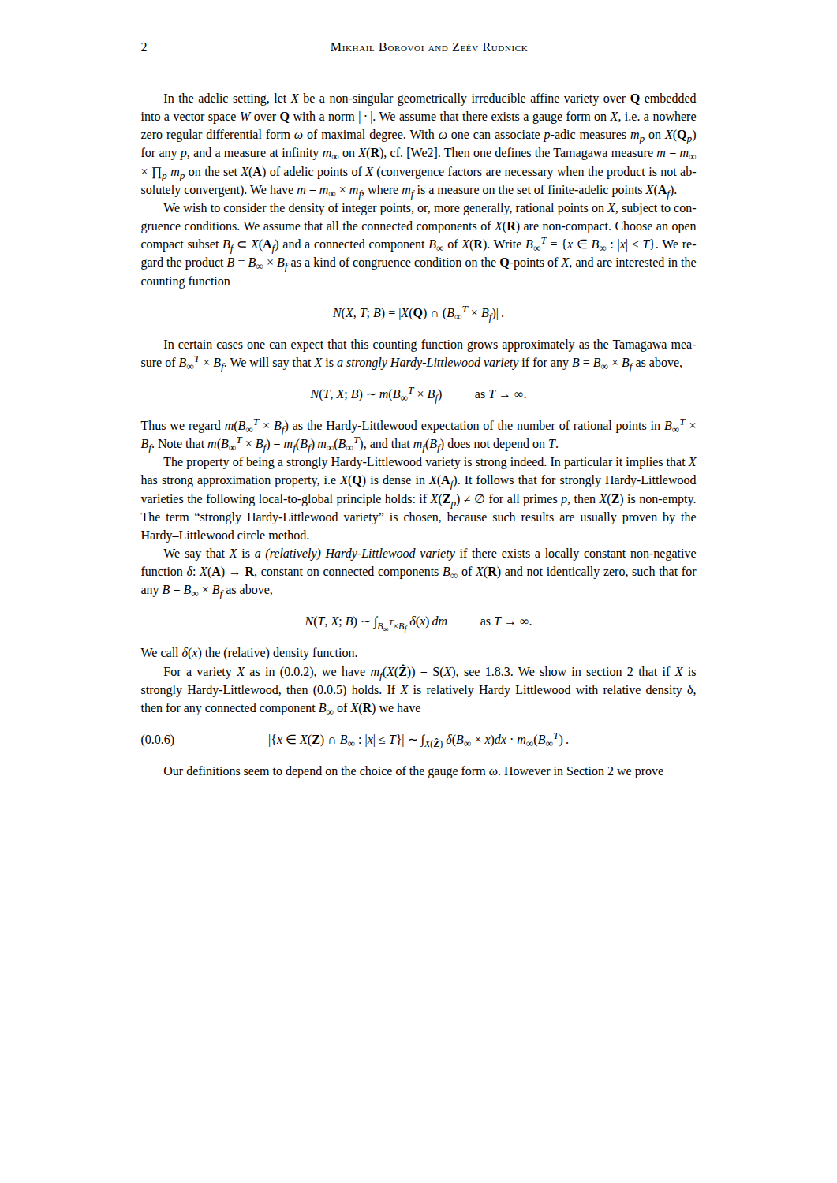2 Mikhail Borovoi and Zeév Rudnick
In the adelic setting, let X be a non-singular geometrically irreducible affine variety over Q embedded into a vector space W over Q with a norm | · |. We assume that there exists a gauge form on X, i.e. a nowhere zero regular differential form ω of maximal degree. With ω one can associate p-adic measures mp on X(Qp) for any p, and a measure at infinity m∞ on X(R), cf. [We2]. Then one defines the Tamagawa measure m = m∞ × ∏p mp on the set X(A) of adelic points of X (convergence factors are necessary when the product is not absolutely convergent). We have m = m∞ × mf, where mf is a measure on the set of finite-adelic points X(Af).
We wish to consider the density of integer points, or, more generally, rational points on X, subject to congruence conditions. We assume that all the connected components of X(R) are non-compact. Choose an open compact subset Bf ⊂ X(Af) and a connected component B∞ of X(R). Write B∞T = {x ∈ B∞ : |x| ≤ T}. We regard the product B = B∞ × Bf as a kind of congruence condition on the Q-points of X, and are interested in the counting function
N(X, T; B) = |X(Q) ∩ (B∞T × Bf)| .
In certain cases one can expect that this counting function grows approximately as the Tamagawa measure of B∞T × Bf. We will say that X is a strongly Hardy-Littlewood variety if for any B = B∞ × Bf as above,
N(T, X; B) ∼ m(B∞T × Bf) as T → ∞.
Thus we regard m(B∞T × Bf) as the Hardy-Littlewood expectation of the number of rational points in B∞T × Bf. Note that m(B∞T × Bf) = mf(Bf) m∞(B∞T), and that mf(Bf) does not depend on T.
The property of being a strongly Hardy-Littlewood variety is strong indeed. In particular it implies that X has strong approximation property, i.e X(Q) is dense in X(Af). It follows that for strongly Hardy-Littlewood varieties the following local-to-global principle holds: if X(Zp) ≠ ∅ for all primes p, then X(Z) is non-empty. The term “strongly Hardy-Littlewood variety” is chosen, because such results are usually proven by the Hardy–Littlewood circle method.
We say that X is a (relatively) Hardy-Littlewood variety if there exists a locally constant non-negative function δ: X(A) → R, constant on connected components B∞ of X(R) and not identically zero, such that for any B = B∞ × Bf as above,
N(T, X; B) ∼ ∫B∞T×Bf δ(x) dm as T → ∞.
We call δ(x) the (relative) density function.
For a variety X as in (0.0.2), we have mf(X(Ẑ)) = S(X), see 1.8.3. We show in section 2 that if X is strongly Hardy-Littlewood, then (0.0.5) holds. If X is relatively Hardy Littlewood with relative density δ, then for any connected component B∞ of X(R) we have
(0.0.6) |{x ∈ X(Z) ∩ B∞ : |x| ≤ T}| ∼ ∫X(Ẑ) δ(B∞ × x)dx · m∞(B∞T) .
Our definitions seem to depend on the choice of the gauge form ω. However in Section 2 we prove